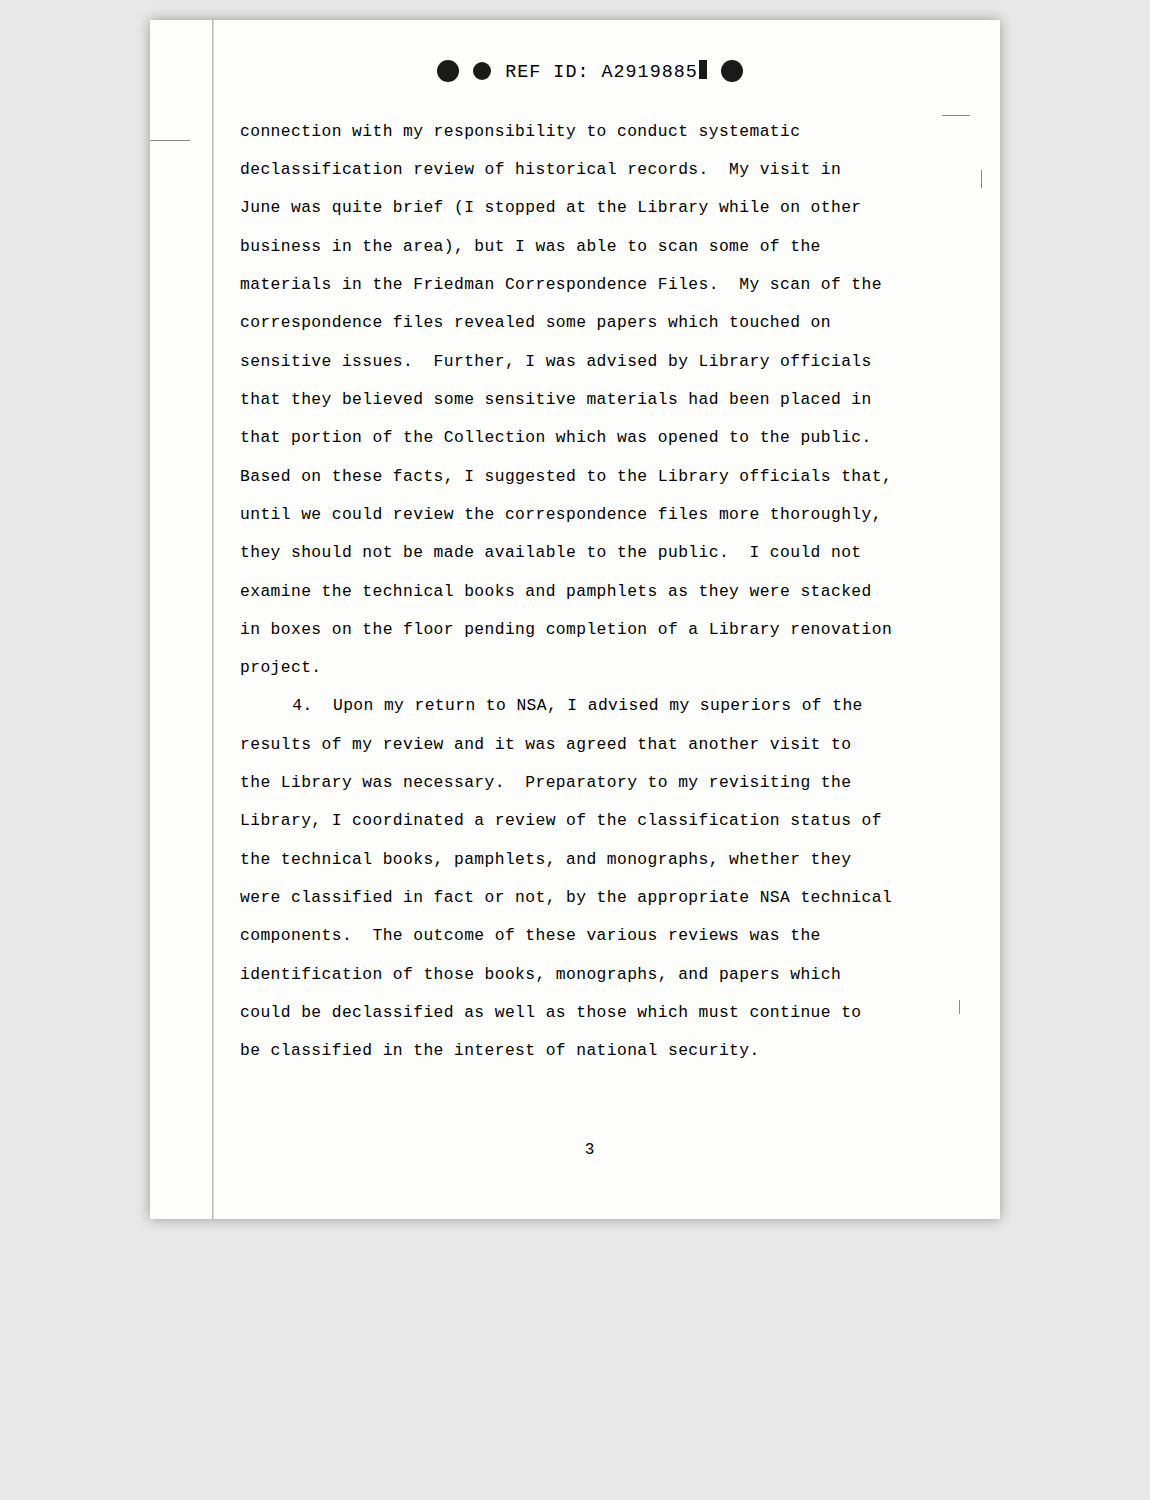REF ID: A2919885
connection with my responsibility to conduct systematic
declassification review of historical records. My visit in
June was quite brief (I stopped at the Library while on other
business in the area), but I was able to scan some of the
materials in the Friedman Correspondence Files. My scan of the
correspondence files revealed some papers which touched on
sensitive issues. Further, I was advised by Library officials
that they believed some sensitive materials had been placed in
that portion of the Collection which was opened to the public.
Based on these facts, I suggested to the Library officials that,
until we could review the correspondence files more thoroughly,
they should not be made available to the public. I could not
examine the technical books and pamphlets as they were stacked
in boxes on the floor pending completion of a Library renovation
project.
4. Upon my return to NSA, I advised my superiors of the
results of my review and it was agreed that another visit to
the Library was necessary. Preparatory to my revisiting the
Library, I coordinated a review of the classification status of
the technical books, pamphlets, and monographs, whether they
were classified in fact or not, by the appropriate NSA technical
components. The outcome of these various reviews was the
identification of those books, monographs, and papers which
could be declassified as well as those which must continue to
be classified in the interest of national security.
3